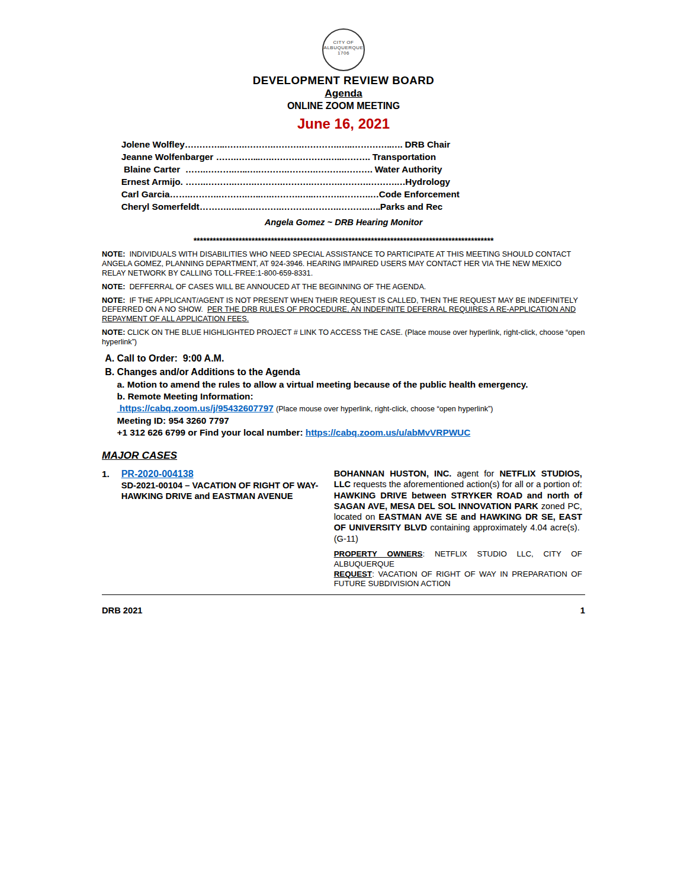CITY OF
ALBUQUERQUE
1706
DEVELOPMENT REVIEW BOARD
Agenda
ONLINE ZOOM MEETING
June 16, 2021
Jolene Wolfley…………..…….……….……….………….…..…………..…. DRB Chair
Jeanne Wolfenbarger …….……...….……….……….…..………. Transportation
Blaine Carter …….……….…..….……….……….……….………. Water Authority
Ernest Armijo. …….……….…….……….……….……….……….……….…Hydrology
Carl Garcia…….……….……….…..….……….…..……….……….…Code Enforcement
Cheryl Somerfeldt……….…..….……….……….……….……….….. Parks and Rec
Angela Gomez ~ DRB Hearing Monitor
*********************************************************************************************
NOTE: INDIVIDUALS WITH DISABILITIES WHO NEED SPECIAL ASSISTANCE TO PARTICIPATE AT THIS MEETING SHOULD CONTACT ANGELA GOMEZ, PLANNING DEPARTMENT, AT 924-3946. HEARING IMPAIRED USERS MAY CONTACT HER VIA THE NEW MEXICO RELAY NETWORK BY CALLING TOLL-FREE:1-800-659-8331.
NOTE: DEFFERRAL OF CASES WILL BE ANNOUCED AT THE BEGINNING OF THE AGENDA.
NOTE: IF THE APPLICANT/AGENT IS NOT PRESENT WHEN THEIR REQUEST IS CALLED, THEN THE REQUEST MAY BE INDEFINITELY DEFERRED ON A NO SHOW. PER THE DRB RULES OF PROCEDURE, AN INDEFINITE DEFERRAL REQUIRES A RE-APPLICATION AND REPAYMENT OF ALL APPLICATION FEES.
NOTE: CLICK ON THE BLUE HIGHLIGHTED PROJECT # LINK TO ACCESS THE CASE. (Place mouse over hyperlink, right-click, choose “open hyperlink”)
Call to Order: 9:00 A.M.
Changes and/or Additions to the Agenda
a. Motion to amend the rules to allow a virtual meeting because of the public health emergency.
b. Remote Meeting Information:
https://cabq.zoom.us/j/95432607797 (Place mouse over hyperlink, right-click, choose “open hyperlink”)
Meeting ID: 954 3260 7797
+1 312 626 6799 or Find your local number: https://cabq.zoom.us/u/abMvVRPWUC
MAJOR CASES
| 1. | PR-2020-004138 SD-2021-00104 – VACATION OF RIGHT OF WAY- HAWKING DRIVE and EASTMAN AVENUE | BOHANNAN HUSTON, INC. agent for NETFLIX STUDIOS, LLC requests the aforementioned action(s) for all or a portion of: HAWKING DRIVE between STRYKER ROAD and north of SAGAN AVE, MESA DEL SOL INNOVATION PARK zoned PC, located on EASTMAN AVE SE and HAWKING DR SE, EAST OF UNIVERSITY BLVD containing approximately 4.04 acre(s). (G-11) PROPERTY OWNERS : NETFLIX STUDIO LLC, CITY OF ALBUQUERQUE REQUEST : VACATION OF RIGHT OF WAY IN PREPARATION OF FUTURE SUBDIVISION ACTION |
DRB 2021 1